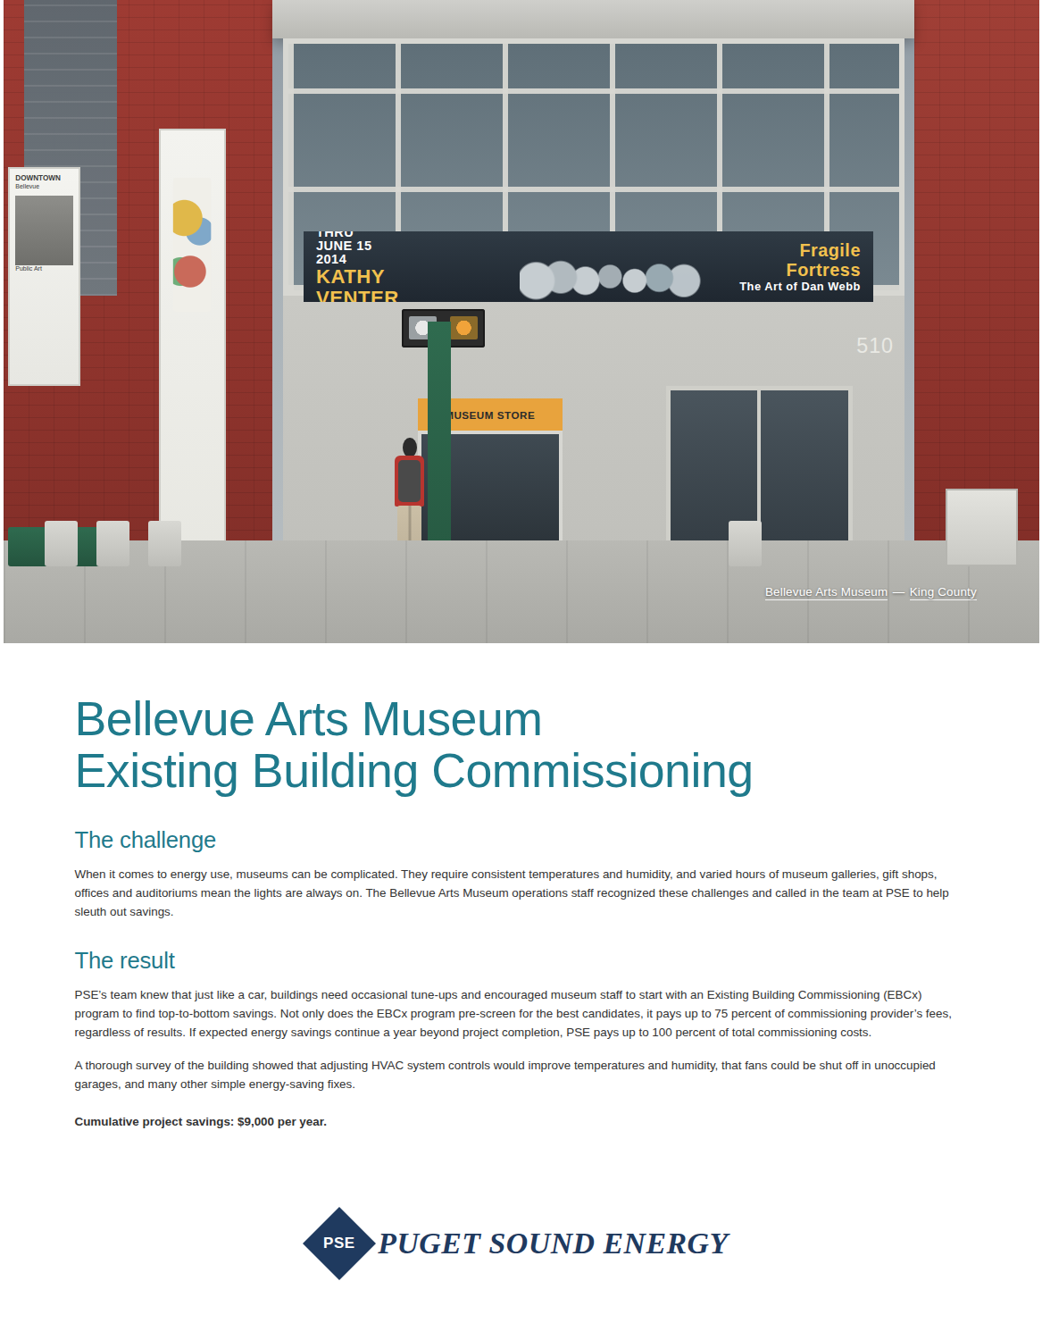DOWNTOWN Bellevue
Public Art
SEE
WHAT'S
INSIDE
March 7
thru
June 15
2014 Kathy
Venter Life
Fragile
Fortress The Art of Dan Webb
MUSEUM STORE
510
Bellevue Arts Museum—King County
Bellevue Arts Museum
Existing Building Commissioning
The challenge
When it comes to energy use, museums can be complicated. They require consistent temperatures and humidity, and varied hours of museum galleries, gift shops, offices and auditoriums mean the lights are always on. The Bellevue Arts Museum operations staff recognized these challenges and called in the team at PSE to help sleuth out savings.
The result
PSE’s team knew that just like a car, buildings need occasional tune-ups and encouraged museum staff to start with an Existing Building Commissioning (EBCx) program to find top-to-bottom savings. Not only does the EBCx program pre-screen for the best candidates, it pays up to 75 percent of commissioning provider’s fees, regardless of results. If expected energy savings continue a year beyond project completion, PSE pays up to 100 percent of total commissioning costs.
A thorough survey of the building showed that adjusting HVAC system controls would improve temperatures and humidity, that fans could be shut off in unoccupied garages, and many other simple energy-saving fixes.
Cumulative project savings: $9,000 per year.
PSE
PUGET SOUND ENERGY